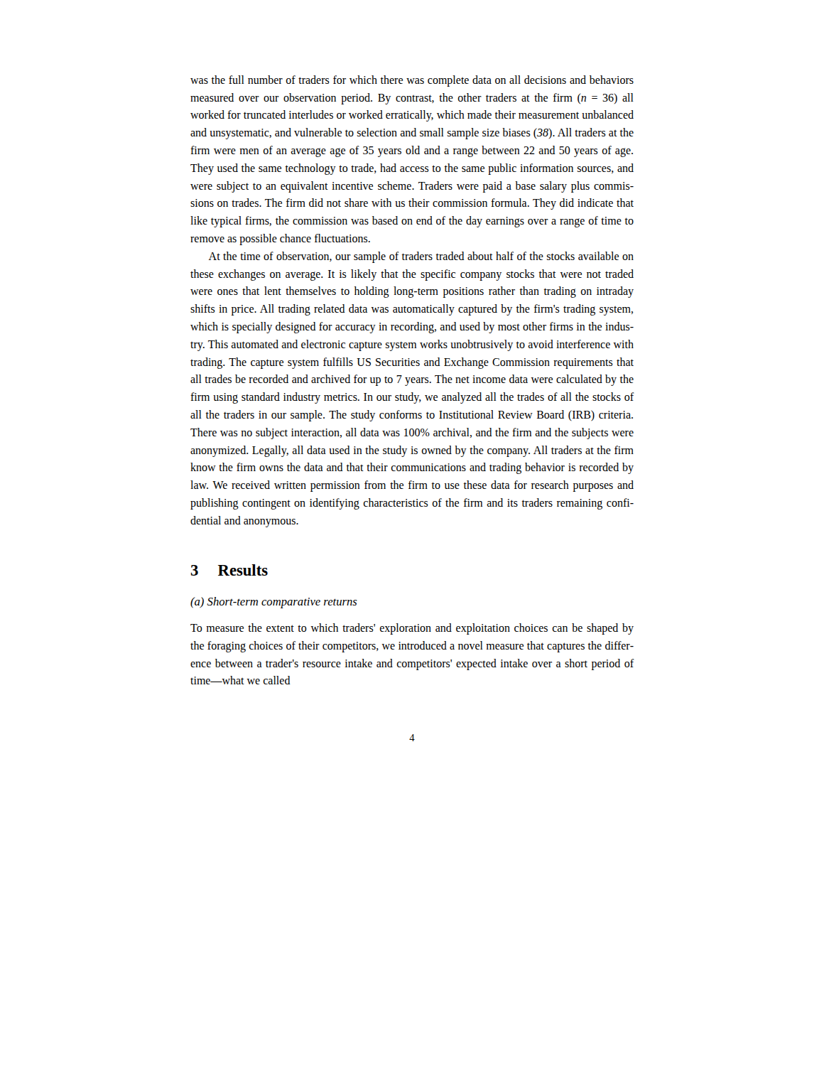was the full number of traders for which there was complete data on all decisions and behaviors measured over our observation period. By contrast, the other traders at the firm (n = 36) all worked for truncated interludes or worked erratically, which made their measurement unbalanced and unsystematic, and vulnerable to selection and small sample size biases (38). All traders at the firm were men of an average age of 35 years old and a range between 22 and 50 years of age. They used the same technology to trade, had access to the same public information sources, and were subject to an equivalent incentive scheme. Traders were paid a base salary plus commissions on trades. The firm did not share with us their commission formula. They did indicate that like typical firms, the commission was based on end of the day earnings over a range of time to remove as possible chance fluctuations.
At the time of observation, our sample of traders traded about half of the stocks available on these exchanges on average. It is likely that the specific company stocks that were not traded were ones that lent themselves to holding long-term positions rather than trading on intraday shifts in price. All trading related data was automatically captured by the firm's trading system, which is specially designed for accuracy in recording, and used by most other firms in the industry. This automated and electronic capture system works unobtrusively to avoid interference with trading. The capture system fulfills US Securities and Exchange Commission requirements that all trades be recorded and archived for up to 7 years. The net income data were calculated by the firm using standard industry metrics. In our study, we analyzed all the trades of all the stocks of all the traders in our sample. The study conforms to Institutional Review Board (IRB) criteria. There was no subject interaction, all data was 100% archival, and the firm and the subjects were anonymized. Legally, all data used in the study is owned by the company. All traders at the firm know the firm owns the data and that their communications and trading behavior is recorded by law. We received written permission from the firm to use these data for research purposes and publishing contingent on identifying characteristics of the firm and its traders remaining confidential and anonymous.
3 Results
(a) Short-term comparative returns
To measure the extent to which traders' exploration and exploitation choices can be shaped by the foraging choices of their competitors, we introduced a novel measure that captures the difference between a trader's resource intake and competitors' expected intake over a short period of time—what we called
4